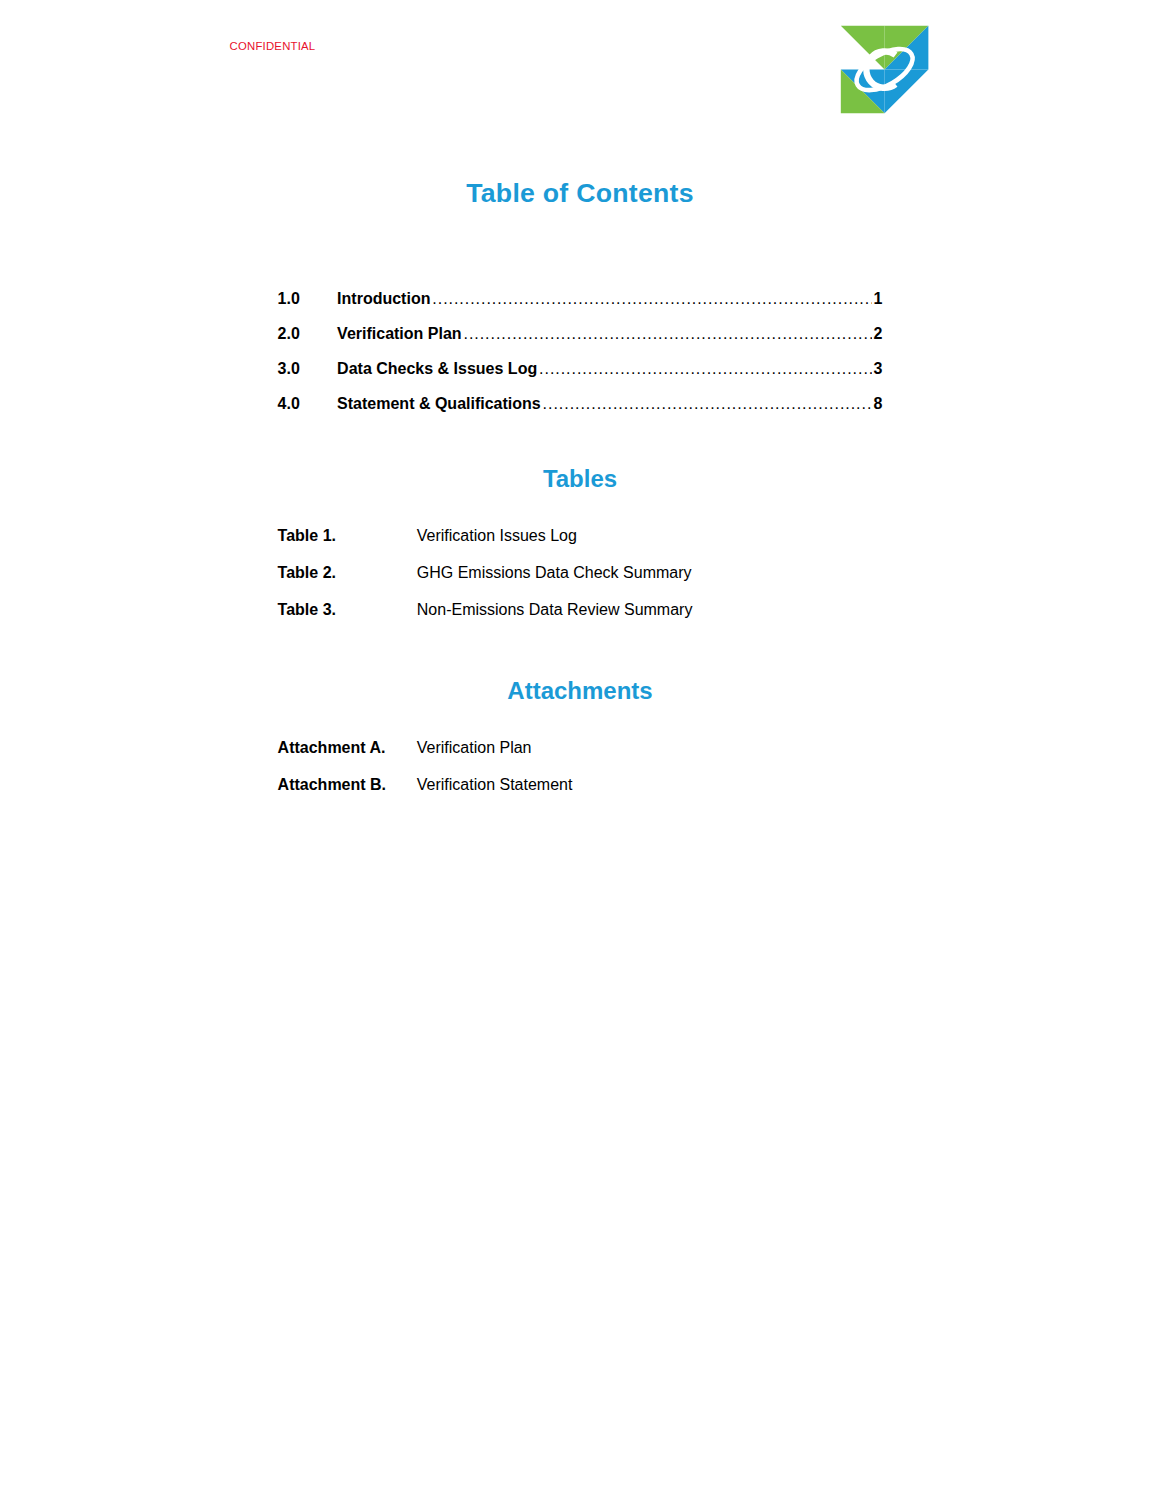CONFIDENTIAL
Table of Contents
1.0 Introduction .................................................................................................................. 1
2.0 Verification Plan ......................................................................................................... 2
3.0 Data Checks & Issues Log ............................................................................................ 3
4.0 Statement & Qualifications .......................................................................................... 8
Tables
Table 1. Verification Issues Log
Table 2. GHG Emissions Data Check Summary
Table 3. Non-Emissions Data Review Summary
Attachments
Attachment A. Verification Plan
Attachment B. Verification Statement